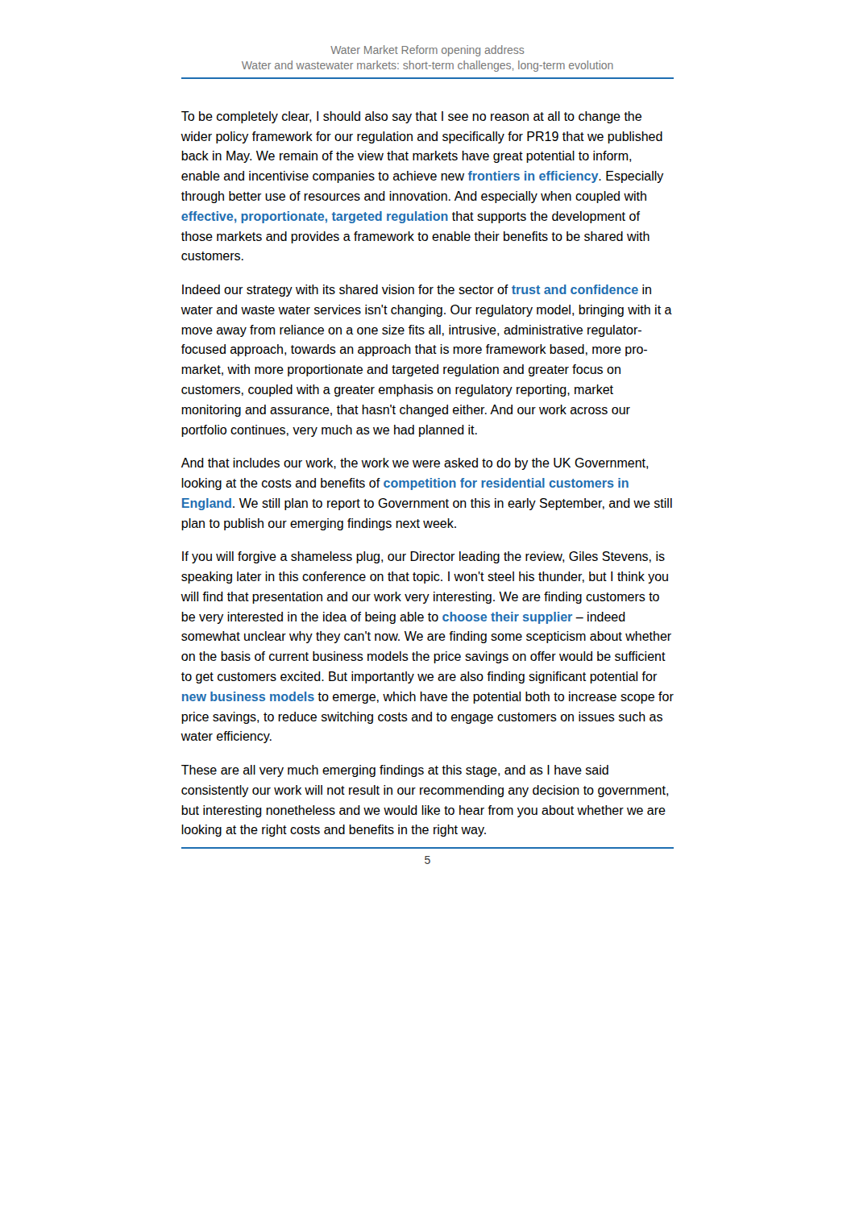Water Market Reform opening address
Water and wastewater markets: short-term challenges, long-term evolution
To be completely clear, I should also say that I see no reason at all to change the wider policy framework for our regulation and specifically for PR19 that we published back in May. We remain of the view that markets have great potential to inform, enable and incentivise companies to achieve new frontiers in efficiency. Especially through better use of resources and innovation. And especially when coupled with effective, proportionate, targeted regulation that supports the development of those markets and provides a framework to enable their benefits to be shared with customers.
Indeed our strategy with its shared vision for the sector of trust and confidence in water and waste water services isn't changing. Our regulatory model, bringing with it a move away from reliance on a one size fits all, intrusive, administrative regulator-focused approach, towards an approach that is more framework based, more pro-market, with more proportionate and targeted regulation and greater focus on customers, coupled with a greater emphasis on regulatory reporting, market monitoring and assurance, that hasn't changed either. And our work across our portfolio continues, very much as we had planned it.
And that includes our work, the work we were asked to do by the UK Government, looking at the costs and benefits of competition for residential customers in England. We still plan to report to Government on this in early September, and we still plan to publish our emerging findings next week.
If you will forgive a shameless plug, our Director leading the review, Giles Stevens, is speaking later in this conference on that topic. I won't steel his thunder, but I think you will find that presentation and our work very interesting. We are finding customers to be very interested in the idea of being able to choose their supplier – indeed somewhat unclear why they can't now. We are finding some scepticism about whether on the basis of current business models the price savings on offer would be sufficient to get customers excited. But importantly we are also finding significant potential for new business models to emerge, which have the potential both to increase scope for price savings, to reduce switching costs and to engage customers on issues such as water efficiency.
These are all very much emerging findings at this stage, and as I have said consistently our work will not result in our recommending any decision to government, but interesting nonetheless and we would like to hear from you about whether we are looking at the right costs and benefits in the right way.
5